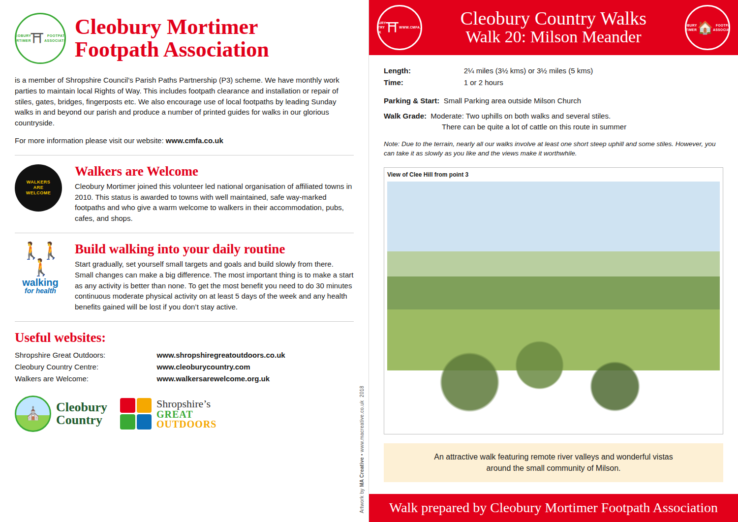Cleobury Mortimer ⛩ Footpath Association
Cleobury Mortimer
Footpath Association
is a member of Shropshire Council’s Parish Paths Partnership (P3) scheme. We have monthly work parties to maintain local Rights of Way. This includes footpath clearance and installation or repair of stiles, gates, bridges, fingerposts etc. We also encourage use of local footpaths by leading Sunday walks in and beyond our parish and produce a number of printed guides for walks in our glorious countryside.
For more information please visit our website: www.cmfa.co.uk
Walkers
are
Welcome
Walkers are Welcome
Cleobury Mortimer joined this volunteer led national organisation of affiliated towns in 2010. This status is awarded to towns with well maintained, safe way-marked footpaths and who give a warm welcome to walkers in their accommodation, pubs, cafes, and shops.
🚶🚶🚶 walking for health
Build walking into your daily routine
Start gradually, set yourself small targets and goals and build slowly from there. Small changes can make a big difference. The most important thing is to make a start as any activity is better than none. To get the most benefit you need to do 30 minutes continuous moderate physical activity on at least 5 days of the week and any health benefits gained will be lost if you don’t stay active.
Useful websites:
| Shropshire Great Outdoors: | www.shropshiregreatoutdoors.co.uk |
| Cleobury Country Centre: | www.cleoburycountry.com |
| Walkers are Welcome: | www.walkersarewelcome.org.uk |
⛪
Cleobury
Country
Shropshire’s GREAT OUTDOORS
Artwork by MA Creative • www.macreative.co.uk 2018
Cleobury Country Walk ⛩ www.cmfa.co.uk
Cleobury Country Walks
Walk 20: Milson Meander
Cleobury Mortimer 🏠 Footpath Association
| Length: | 2¼ miles (3½ kms) or 3½ miles (5 kms) |
| Time: | 1 or 2 hours |
Parking & Start: Small Parking area outside Milson Church
Walk Grade: Moderate: Two uphills on both walks and several stiles. There can be quite a lot of cattle on this route in summer
Note: Due to the terrain, nearly all our walks involve at least one short steep uphill and some stiles. However, you can take it as slowly as you like and the views make it worthwhile.
View of Clee Hill from point 3
An attractive walk featuring remote river valleys and wonderful vistas
around the small community of Milson.
Walk prepared by Cleobury Mortimer Footpath Association